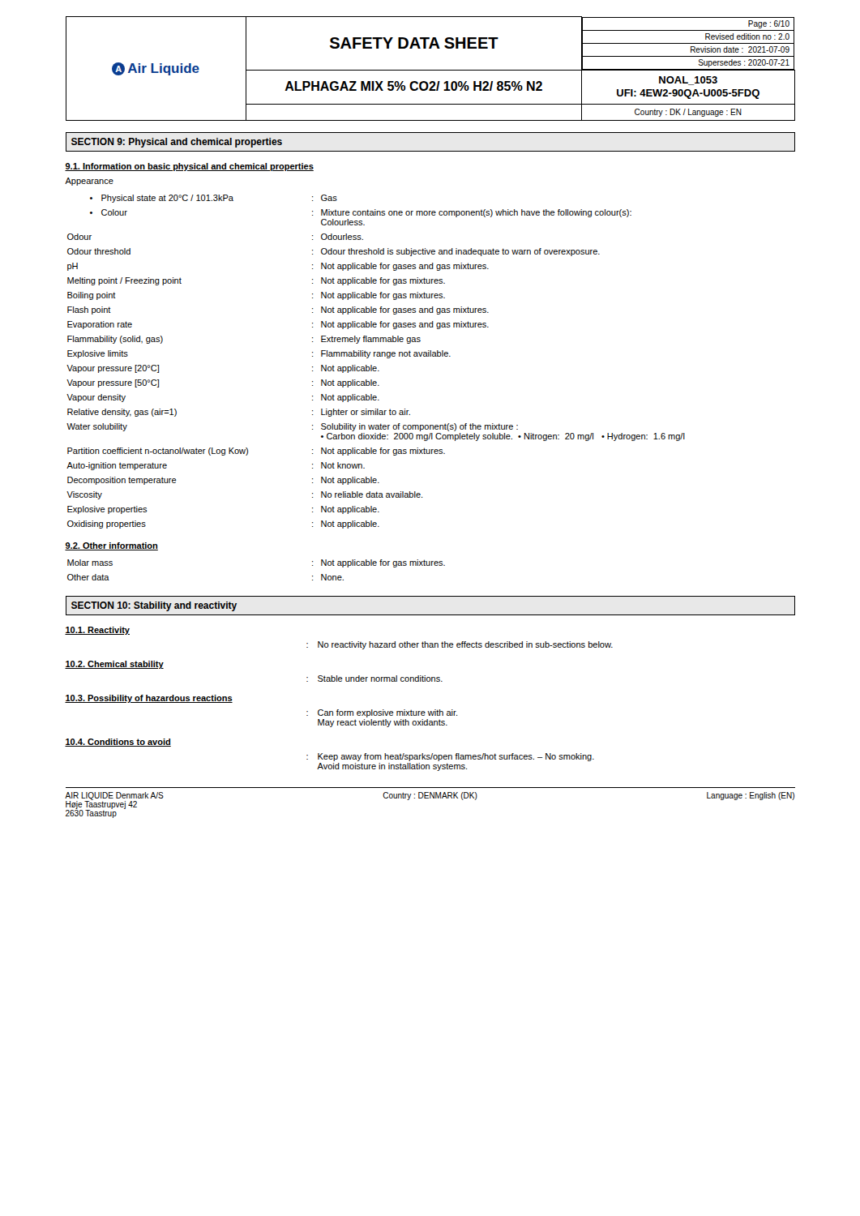| A Air Liquide | SAFETY DATA SHEET | / Page : 6/10 / / Revised edition no : 2.0 / / Revision date : 2021-07-09 / / Supersedes : 2020-07-21 / |
| ALPHAGAZ MIX 5% CO2/ 10% H2/ 85% N2 | NOAL_1053 UFI: 4EW2-90QA-U005-5FDQ |
| | Country : DK / Language : EN |
SECTION 9: Physical and chemical properties
9.1. Information on basic physical and chemical properties
Appearance
| • Physical state at 20°C / 101.3kPa | : | Gas |
| • Colour | : | Mixture contains one or more component(s) which have the following colour(s): Colourless. |
| Odour | : | Odourless. |
| Odour threshold | : | Odour threshold is subjective and inadequate to warn of overexposure. |
| pH | : | Not applicable for gases and gas mixtures. |
| Melting point / Freezing point | : | Not applicable for gas mixtures. |
| Boiling point | : | Not applicable for gas mixtures. |
| Flash point | : | Not applicable for gases and gas mixtures. |
| Evaporation rate | : | Not applicable for gases and gas mixtures. |
| Flammability (solid, gas) | : | Extremely flammable gas |
| Explosive limits | : | Flammability range not available. |
| Vapour pressure [20°C] | : | Not applicable. |
| Vapour pressure [50°C] | : | Not applicable. |
| Vapour density | : | Not applicable. |
| Relative density, gas (air=1) | : | Lighter or similar to air. |
| Water solubility | : | Solubility in water of component(s) of the mixture : • Carbon dioxide: 2000 mg/l Completely soluble. • Nitrogen: 20 mg/l • Hydrogen: 1.6 mg/l |
| Partition coefficient n-octanol/water (Log Kow) | : | Not applicable for gas mixtures. |
| Auto-ignition temperature | : | Not known. |
| Decomposition temperature | : | Not applicable. |
| Viscosity | : | No reliable data available. |
| Explosive properties | : | Not applicable. |
| Oxidising properties | : | Not applicable. |
9.2. Other information
| Molar mass | : | Not applicable for gas mixtures. |
| Other data | : | None. |
SECTION 10: Stability and reactivity
10.1. Reactivity
No reactivity hazard other than the effects described in sub-sections below.
10.2. Chemical stability
Stable under normal conditions.
10.3. Possibility of hazardous reactions
Can form explosive mixture with air.
May react violently with oxidants.
10.4. Conditions to avoid
Keep away from heat/sparks/open flames/hot surfaces. – No smoking.
Avoid moisture in installation systems.
AIR LIQUIDE Denmark A/S
Høje Taastrupvej 42
2630 Taastrup
Country : DENMARK (DK)
Language : English (EN)